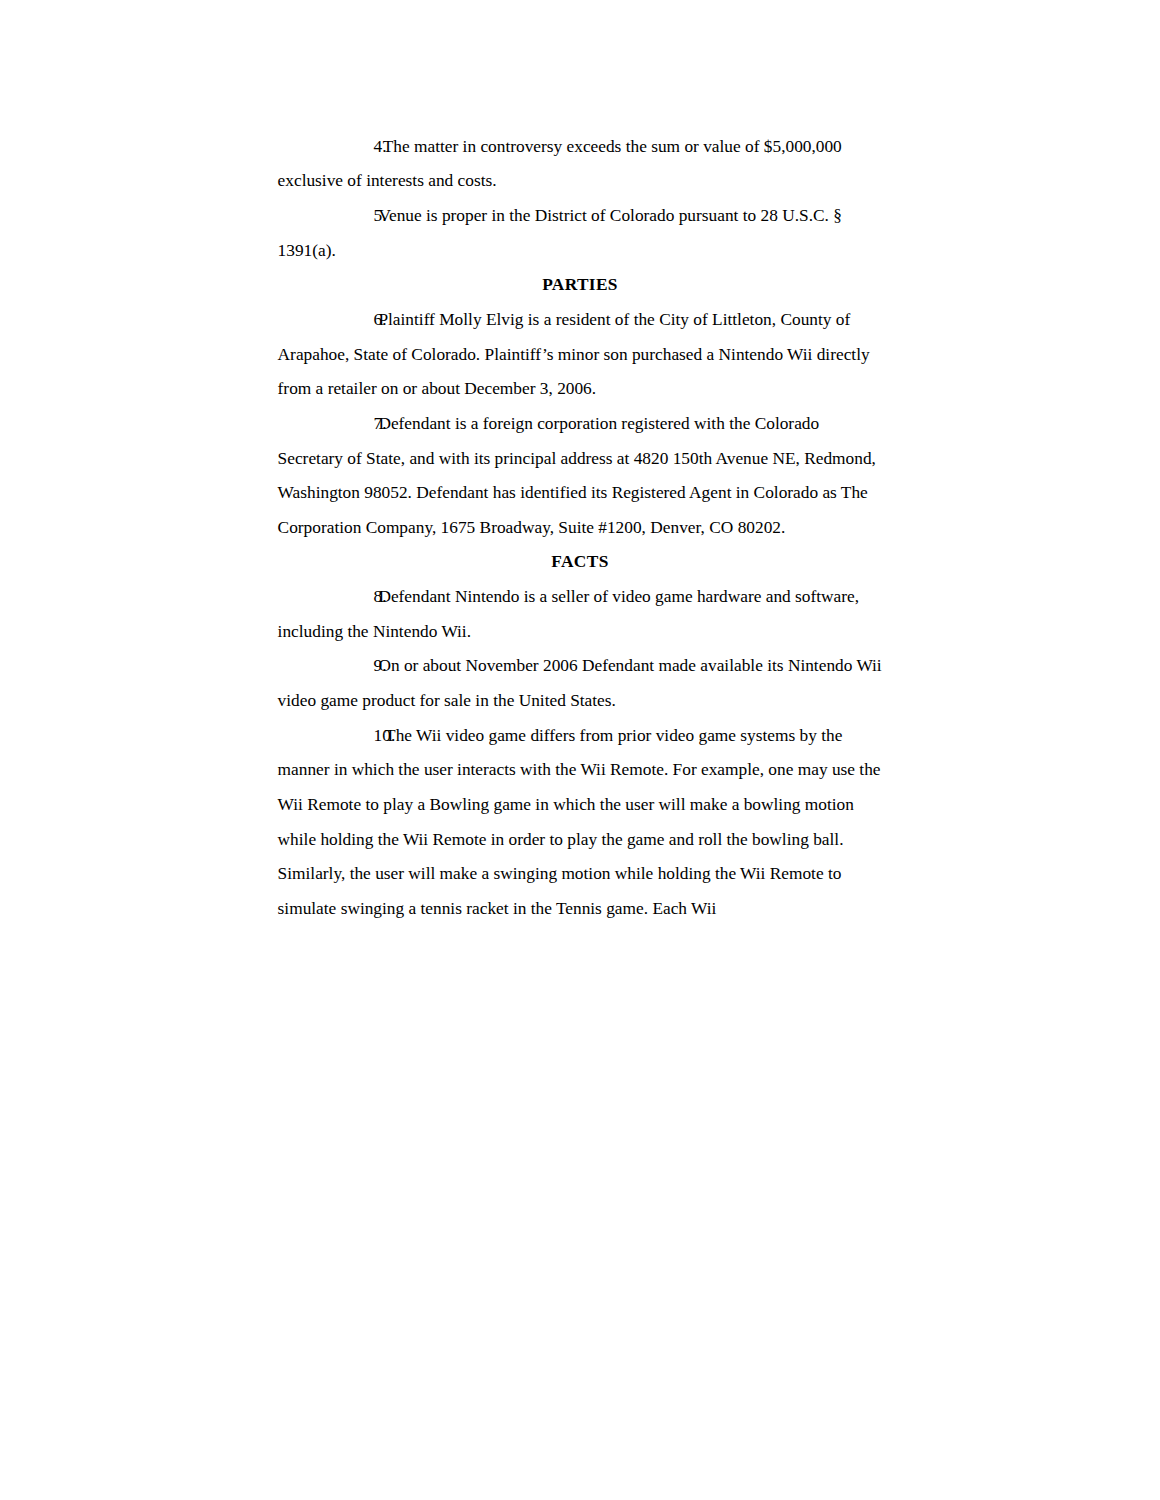4. The matter in controversy exceeds the sum or value of $5,000,000 exclusive of interests and costs.
5. Venue is proper in the District of Colorado pursuant to 28 U.S.C. § 1391(a).
PARTIES
6. Plaintiff Molly Elvig is a resident of the City of Littleton, County of Arapahoe, State of Colorado. Plaintiff’s minor son purchased a Nintendo Wii directly from a retailer on or about December 3, 2006.
7. Defendant is a foreign corporation registered with the Colorado Secretary of State, and with its principal address at 4820 150th Avenue NE, Redmond, Washington 98052. Defendant has identified its Registered Agent in Colorado as The Corporation Company, 1675 Broadway, Suite #1200, Denver, CO 80202.
FACTS
8. Defendant Nintendo is a seller of video game hardware and software, including the Nintendo Wii.
9. On or about November 2006 Defendant made available its Nintendo Wii video game product for sale in the United States.
10. The Wii video game differs from prior video game systems by the manner in which the user interacts with the Wii Remote. For example, one may use the Wii Remote to play a Bowling game in which the user will make a bowling motion while holding the Wii Remote in order to play the game and roll the bowling ball. Similarly, the user will make a swinging motion while holding the Wii Remote to simulate swinging a tennis racket in the Tennis game. Each Wii